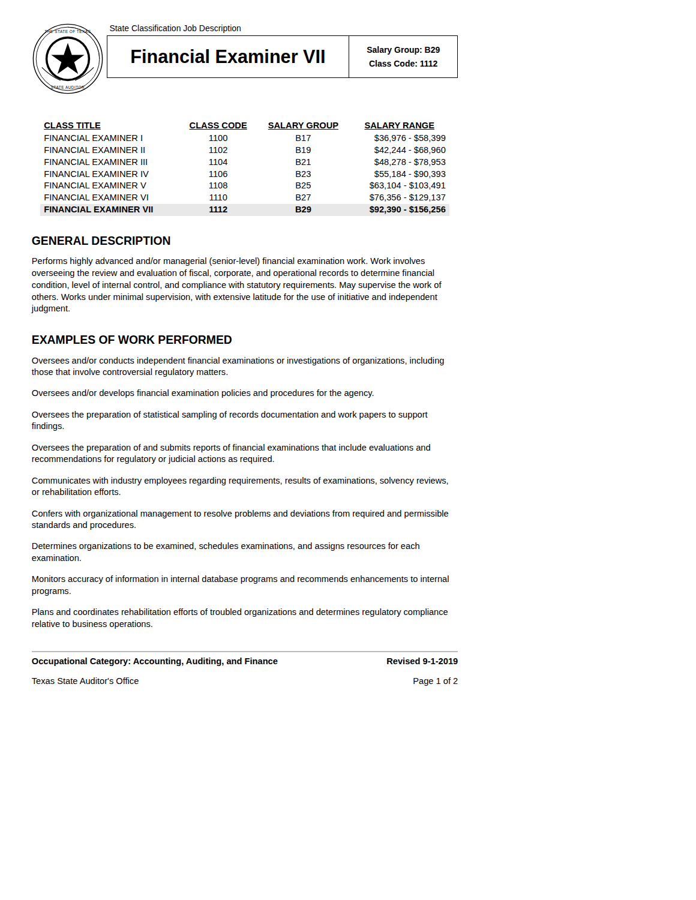State Classification Job Description
THE STATE OF TEXAS STATE AUDITOR
Financial Examiner VII
Salary Group: B29
Class Code: 1112
| CLASS TITLE | CLASS CODE | SALARY GROUP | SALARY RANGE |
| --- | --- | --- | --- |
| FINANCIAL EXAMINER I | 1100 | B17 | $36,976 - $58,399 |
| FINANCIAL EXAMINER II | 1102 | B19 | $42,244 - $68,960 |
| FINANCIAL EXAMINER III | 1104 | B21 | $48,278 - $78,953 |
| FINANCIAL EXAMINER IV | 1106 | B23 | $55,184 - $90,393 |
| FINANCIAL EXAMINER V | 1108 | B25 | $63,104 - $103,491 |
| FINANCIAL EXAMINER VI | 1110 | B27 | $76,356 - $129,137 |
| FINANCIAL EXAMINER VII | 1112 | B29 | $92,390 - $156,256 |
GENERAL DESCRIPTION
Performs highly advanced and/or managerial (senior-level) financial examination work. Work involves overseeing the review and evaluation of fiscal, corporate, and operational records to determine financial condition, level of internal control, and compliance with statutory requirements. May supervise the work of others. Works under minimal supervision, with extensive latitude for the use of initiative and independent judgment.
EXAMPLES OF WORK PERFORMED
Oversees and/or conducts independent financial examinations or investigations of organizations, including those that involve controversial regulatory matters.
Oversees and/or develops financial examination policies and procedures for the agency.
Oversees the preparation of statistical sampling of records documentation and work papers to support findings.
Oversees the preparation of and submits reports of financial examinations that include evaluations and recommendations for regulatory or judicial actions as required.
Communicates with industry employees regarding requirements, results of examinations, solvency reviews, or rehabilitation efforts.
Confers with organizational management to resolve problems and deviations from required and permissible standards and procedures.
Determines organizations to be examined, schedules examinations, and assigns resources for each examination.
Monitors accuracy of information in internal database programs and recommends enhancements to internal programs.
Plans and coordinates rehabilitation efforts of troubled organizations and determines regulatory compliance relative to business operations.
Occupational Category: Accounting, Auditing, and Finance Revised 9-1-2019
Texas State Auditor's Office Page 1 of 2